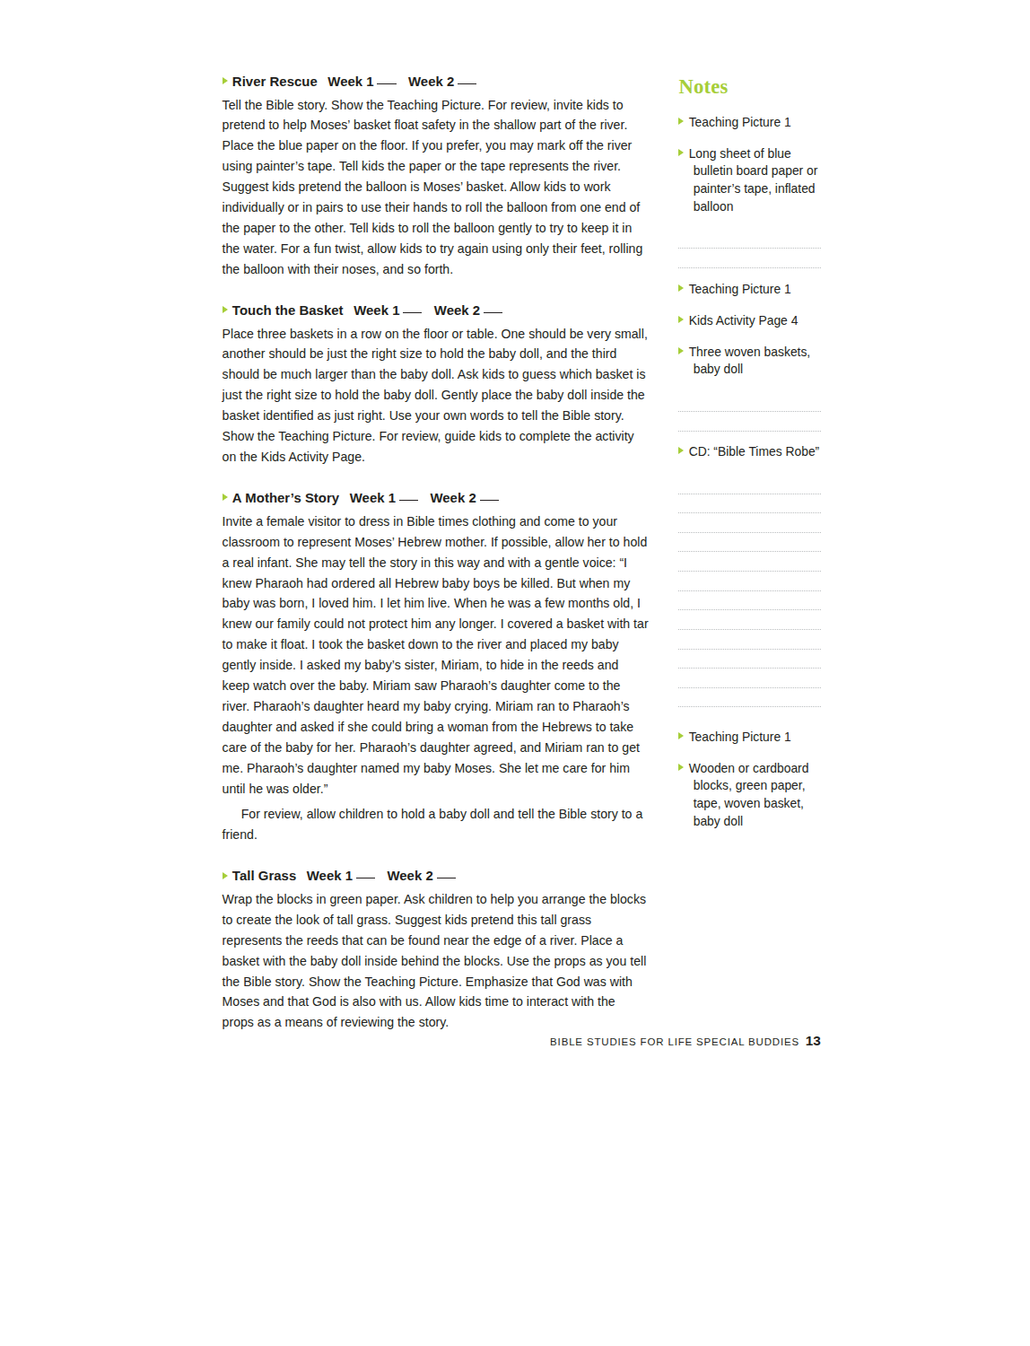River Rescue Week 1 Week 2
Tell the Bible story. Show the Teaching Picture. For review, invite kids to pretend to help Moses’ basket float safety in the shallow part of the river. Place the blue paper on the floor. If you prefer, you may mark off the river using painter’s tape. Tell kids the paper or the tape represents the river. Suggest kids pretend the balloon is Moses’ basket. Allow kids to work individually or in pairs to use their hands to roll the balloon from one end of the paper to the other. Tell kids to roll the balloon gently to try to keep it in the water. For a fun twist, allow kids to try again using only their feet, rolling the balloon with their noses, and so forth.
Touch the Basket Week 1 Week 2
Place three baskets in a row on the floor or table. One should be very small, another should be just the right size to hold the baby doll, and the third should be much larger than the baby doll. Ask kids to guess which basket is just the right size to hold the baby doll. Gently place the baby doll inside the basket identified as just right. Use your own words to tell the Bible story. Show the Teaching Picture. For review, guide kids to complete the activity on the Kids Activity Page.
A Mother’s Story Week 1 Week 2
Invite a female visitor to dress in Bible times clothing and come to your classroom to represent Moses’ Hebrew mother. If possible, allow her to hold a real infant. She may tell the story in this way and with a gentle voice: “I knew Pharaoh had ordered all Hebrew baby boys be killed. But when my baby was born, I loved him. I let him live. When he was a few months old, I knew our family could not protect him any longer. I covered a basket with tar to make it float. I took the basket down to the river and placed my baby gently inside. I asked my baby’s sister, Miriam, to hide in the reeds and keep watch over the baby. Miriam saw Pharaoh’s daughter come to the river. Pharaoh’s daughter heard my baby crying. Miriam ran to Pharaoh’s daughter and asked if she could bring a woman from the Hebrews to take care of the baby for her. Pharaoh’s daughter agreed, and Miriam ran to get me. Pharaoh’s daughter named my baby Moses. She let me care for him until he was older.”
For review, allow children to hold a baby doll and tell the Bible story to a friend.
Tall Grass Week 1 Week 2
Wrap the blocks in green paper. Ask children to help you arrange the blocks to create the look of tall grass. Suggest kids pretend this tall grass represents the reeds that can be found near the edge of a river. Place a basket with the baby doll inside behind the blocks. Use the props as you tell the Bible story. Show the Teaching Picture. Emphasize that God was with Moses and that God is also with us. Allow kids time to interact with the props as a means of reviewing the story.
Notes
Teaching Picture 1
Long sheet of blue bulletin board paper or painter’s tape, inflated balloon
Teaching Picture 1
Kids Activity Page 4
Three woven baskets, baby doll
CD: “Bible Times Robe”
Teaching Picture 1
Wooden or cardboard blocks, green paper, tape, woven basket, baby doll
BIBLE STUDIES FOR LIFE SPECIAL BUDDIES13